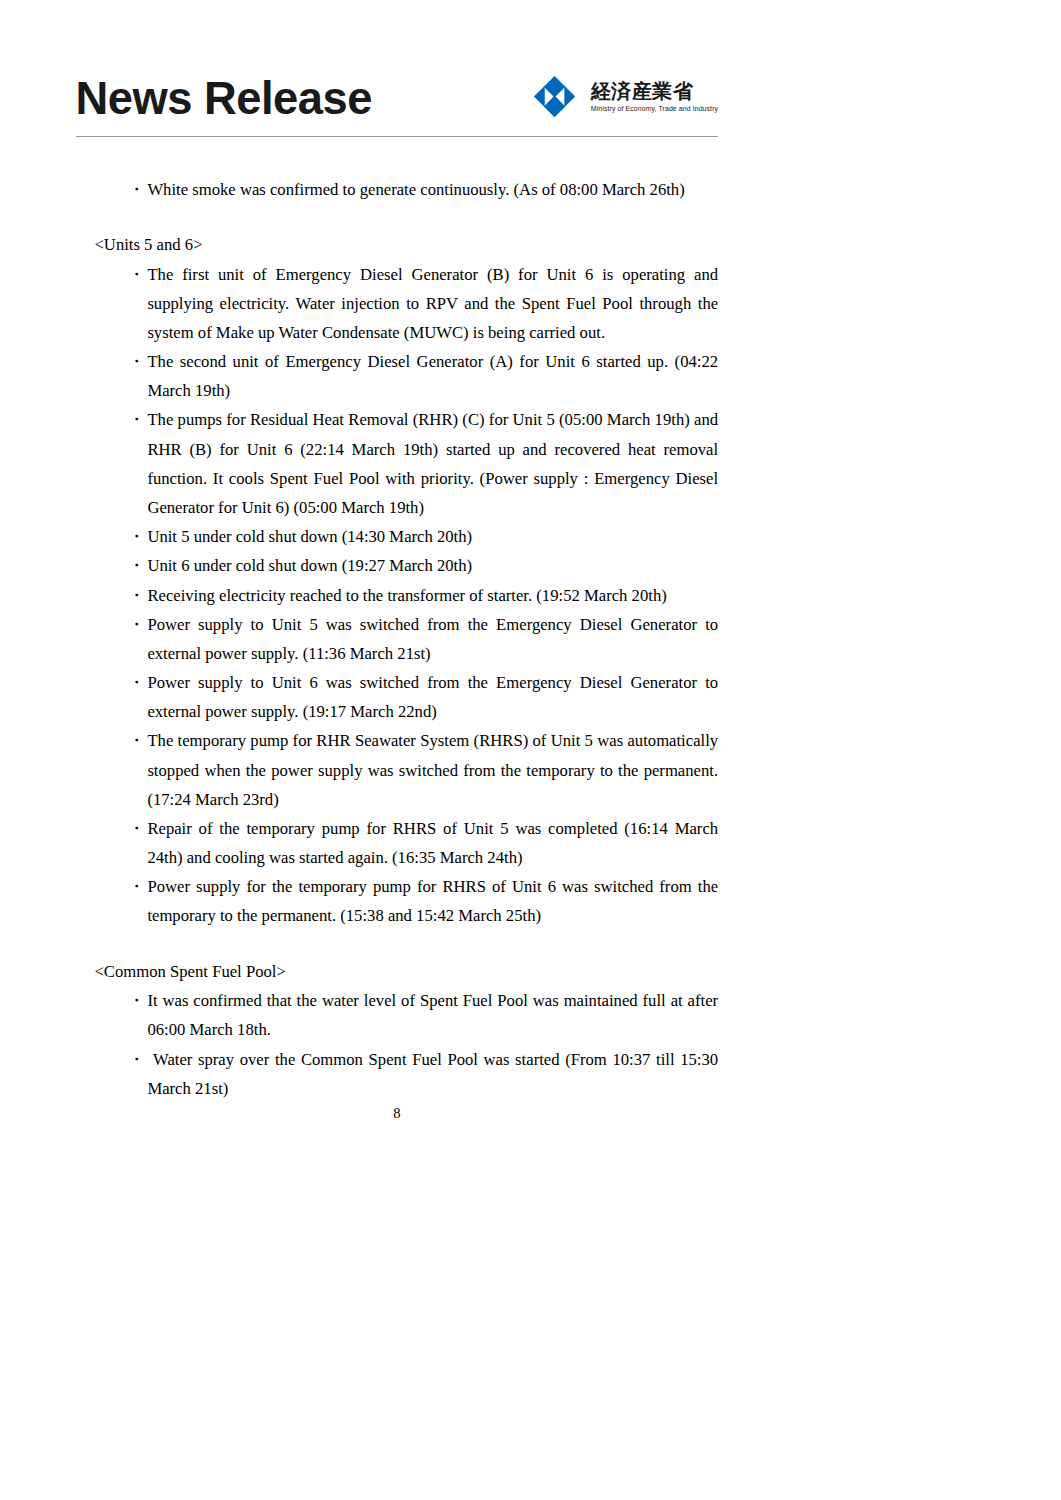News Release
経済産業省
Ministry of Economy, Trade and Industry
・ White smoke was confirmed to generate continuously. (As of 08:00 March 26th)
<Units 5 and 6>
・ The first unit of Emergency Diesel Generator (B) for Unit 6 is operating and supplying electricity. Water injection to RPV and the Spent Fuel Pool through the system of Make up Water Condensate (MUWC) is being carried out.
・ The second unit of Emergency Diesel Generator (A) for Unit 6 started up. (04:22 March 19th)
・ The pumps for Residual Heat Removal (RHR) (C) for Unit 5 (05:00 March 19th) and RHR (B) for Unit 6 (22:14 March 19th) started up and recovered heat removal function. It cools Spent Fuel Pool with priority. (Power supply : Emergency Diesel Generator for Unit 6) (05:00 March 19th)
・ Unit 5 under cold shut down (14:30 March 20th)
・ Unit 6 under cold shut down (19:27 March 20th)
・ Receiving electricity reached to the transformer of starter. (19:52 March 20th)
・ Power supply to Unit 5 was switched from the Emergency Diesel Generator to external power supply. (11:36 March 21st)
・ Power supply to Unit 6 was switched from the Emergency Diesel Generator to external power supply. (19:17 March 22nd)
・ The temporary pump for RHR Seawater System (RHRS) of Unit 5 was automatically stopped when the power supply was switched from the temporary to the permanent. (17:24 March 23rd)
・ Repair of the temporary pump for RHRS of Unit 5 was completed (16:14 March 24th) and cooling was started again. (16:35 March 24th)
・ Power supply for the temporary pump for RHRS of Unit 6 was switched from the temporary to the permanent. (15:38 and 15:42 March 25th)
<Common Spent Fuel Pool>
・ It was confirmed that the water level of Spent Fuel Pool was maintained full at after 06:00 March 18th.
・ Water spray over the Common Spent Fuel Pool was started (From 10:37 till 15:30 March 21st)
8